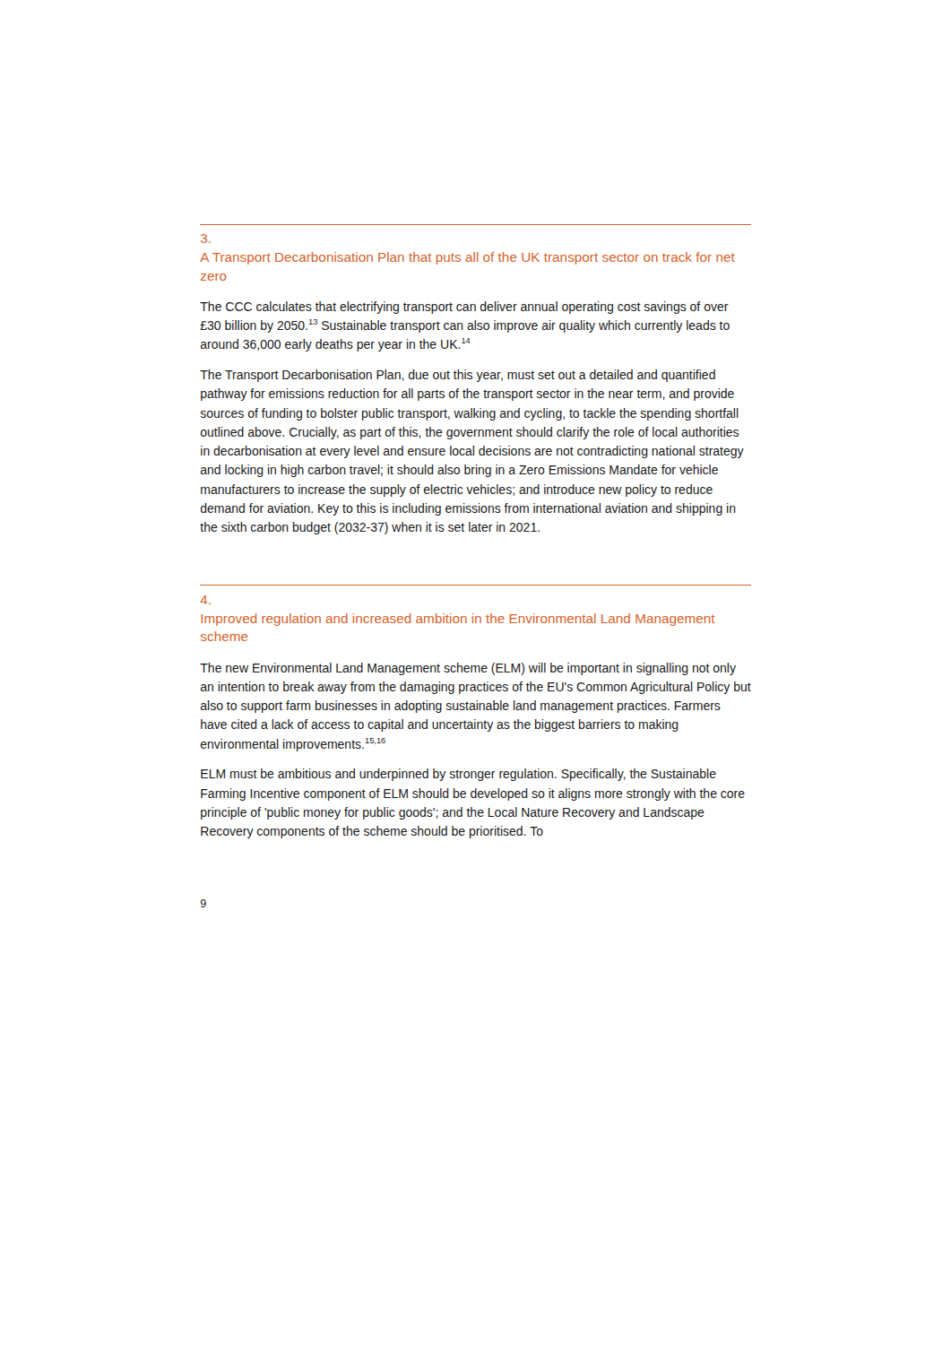3.
A Transport Decarbonisation Plan that puts all of the UK transport sector on track for net zero
The CCC calculates that electrifying transport can deliver annual operating cost savings of over £30 billion by 2050.13 Sustainable transport can also improve air quality which currently leads to around 36,000 early deaths per year in the UK.14
The Transport Decarbonisation Plan, due out this year, must set out a detailed and quantified pathway for emissions reduction for all parts of the transport sector in the near term, and provide sources of funding to bolster public transport, walking and cycling, to tackle the spending shortfall outlined above. Crucially, as part of this, the government should clarify the role of local authorities in decarbonisation at every level and ensure local decisions are not contradicting national strategy and locking in high carbon travel; it should also bring in a Zero Emissions Mandate for vehicle manufacturers to increase the supply of electric vehicles; and introduce new policy to reduce demand for aviation. Key to this is including emissions from international aviation and shipping in the sixth carbon budget (2032-37) when it is set later in 2021.
4.
Improved regulation and increased ambition in the Environmental Land Management scheme
The new Environmental Land Management scheme (ELM) will be important in signalling not only an intention to break away from the damaging practices of the EU's Common Agricultural Policy but also to support farm businesses in adopting sustainable land management practices. Farmers have cited a lack of access to capital and uncertainty as the biggest barriers to making environmental improvements.15,16
ELM must be ambitious and underpinned by stronger regulation. Specifically, the Sustainable Farming Incentive component of ELM should be developed so it aligns more strongly with the core principle of 'public money for public goods'; and the Local Nature Recovery and Landscape Recovery components of the scheme should be prioritised. To
9